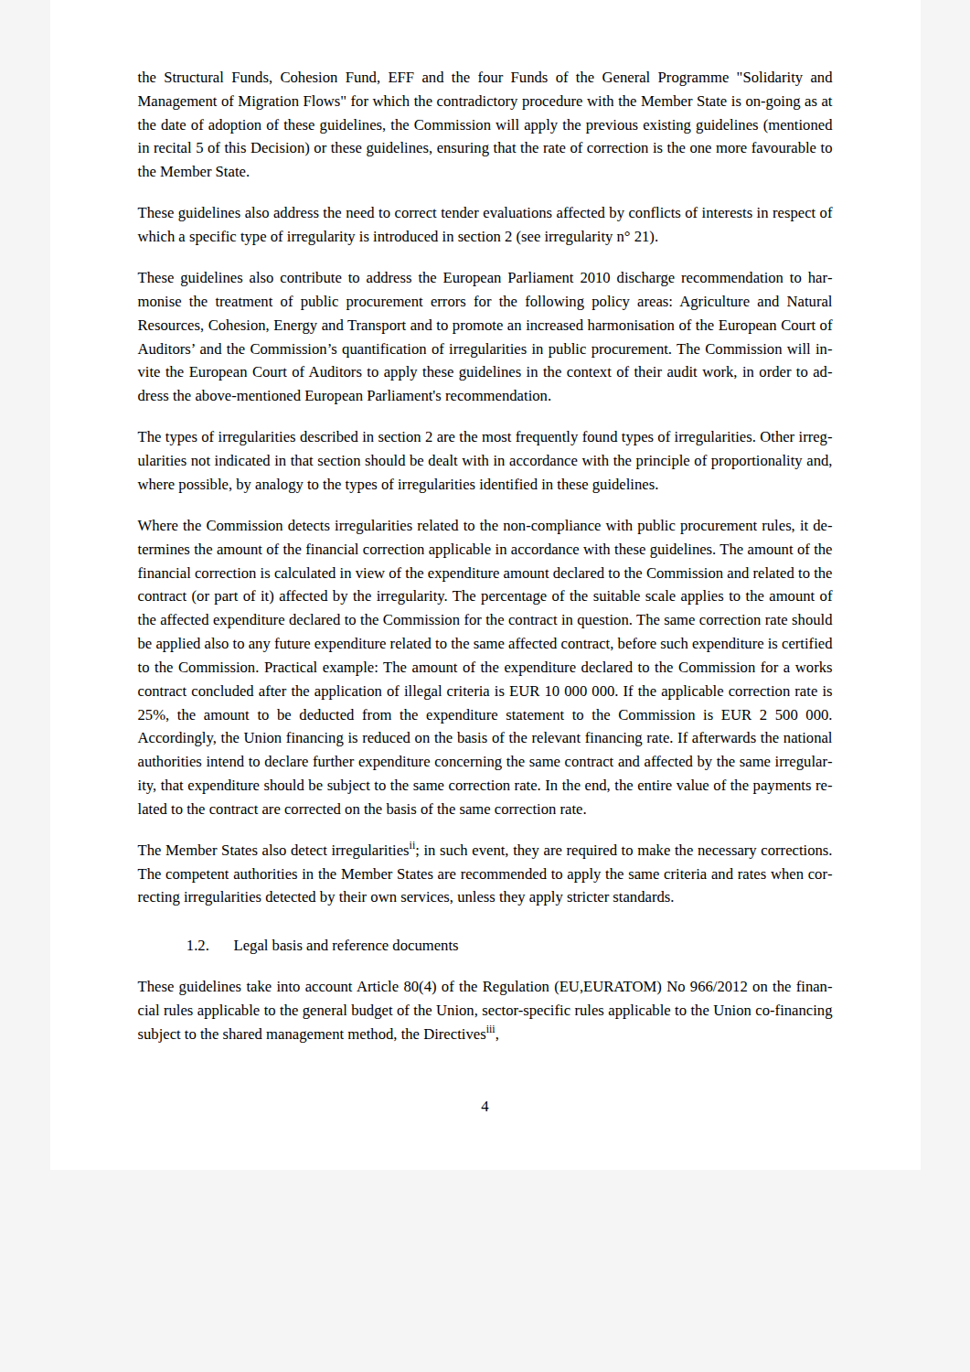the Structural Funds, Cohesion Fund, EFF and the four Funds of the General Programme "Solidarity and Management of Migration Flows" for which the contradictory procedure with the Member State is on-going as at the date of adoption of these guidelines, the Commission will apply the previous existing guidelines (mentioned in recital 5 of this Decision) or these guidelines, ensuring that the rate of correction is the one more favourable to the Member State.
These guidelines also address the need to correct tender evaluations affected by conflicts of interests in respect of which a specific type of irregularity is introduced in section 2 (see irregularity n° 21).
These guidelines also contribute to address the European Parliament 2010 discharge recommendation to harmonise the treatment of public procurement errors for the following policy areas: Agriculture and Natural Resources, Cohesion, Energy and Transport and to promote an increased harmonisation of the European Court of Auditors’ and the Commission’s quantification of irregularities in public procurement. The Commission will invite the European Court of Auditors to apply these guidelines in the context of their audit work, in order to address the above-mentioned European Parliament's recommendation.
The types of irregularities described in section 2 are the most frequently found types of irregularities. Other irregularities not indicated in that section should be dealt with in accordance with the principle of proportionality and, where possible, by analogy to the types of irregularities identified in these guidelines.
Where the Commission detects irregularities related to the non-compliance with public procurement rules, it determines the amount of the financial correction applicable in accordance with these guidelines. The amount of the financial correction is calculated in view of the expenditure amount declared to the Commission and related to the contract (or part of it) affected by the irregularity. The percentage of the suitable scale applies to the amount of the affected expenditure declared to the Commission for the contract in question. The same correction rate should be applied also to any future expenditure related to the same affected contract, before such expenditure is certified to the Commission. Practical example: The amount of the expenditure declared to the Commission for a works contract concluded after the application of illegal criteria is EUR 10 000 000. If the applicable correction rate is 25%, the amount to be deducted from the expenditure statement to the Commission is EUR 2 500 000. Accordingly, the Union financing is reduced on the basis of the relevant financing rate. If afterwards the national authorities intend to declare further expenditure concerning the same contract and affected by the same irregularity, that expenditure should be subject to the same correction rate. In the end, the entire value of the payments related to the contract are corrected on the basis of the same correction rate.
The Member States also detect irregularitiesii; in such event, they are required to make the necessary corrections. The competent authorities in the Member States are recommended to apply the same criteria and rates when correcting irregularities detected by their own services, unless they apply stricter standards.
1.2. Legal basis and reference documents
These guidelines take into account Article 80(4) of the Regulation (EU,EURATOM) No 966/2012 on the financial rules applicable to the general budget of the Union, sector-specific rules applicable to the Union co-financing subject to the shared management method, the Directivesiii,
4